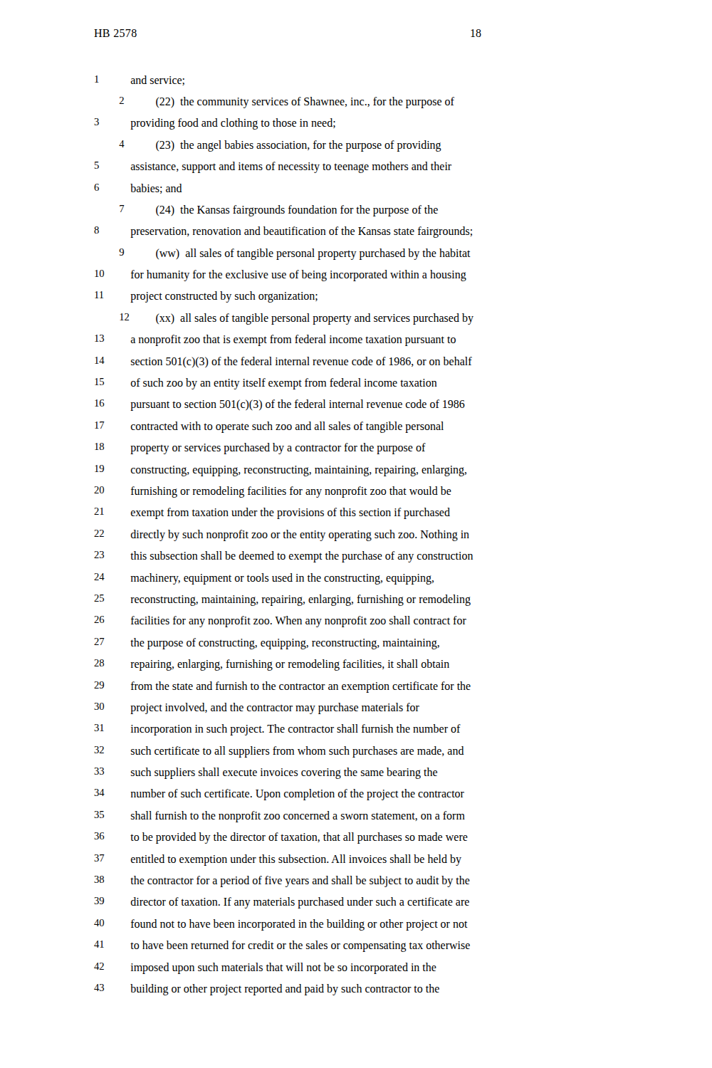HB 2578 18
and service;
(22) the community services of Shawnee, inc., for the purpose of
providing food and clothing to those in need;
(23) the angel babies association, for the purpose of providing
assistance, support and items of necessity to teenage mothers and their
babies; and
(24) the Kansas fairgrounds foundation for the purpose of the
preservation, renovation and beautification of the Kansas state fairgrounds;
(ww) all sales of tangible personal property purchased by the habitat
for humanity for the exclusive use of being incorporated within a housing
project constructed by such organization;
(xx) all sales of tangible personal property and services purchased by
a nonprofit zoo that is exempt from federal income taxation pursuant to
section 501(c)(3) of the federal internal revenue code of 1986, or on behalf
of such zoo by an entity itself exempt from federal income taxation
pursuant to section 501(c)(3) of the federal internal revenue code of 1986
contracted with to operate such zoo and all sales of tangible personal
property or services purchased by a contractor for the purpose of
constructing, equipping, reconstructing, maintaining, repairing, enlarging,
furnishing or remodeling facilities for any nonprofit zoo that would be
exempt from taxation under the provisions of this section if purchased
directly by such nonprofit zoo or the entity operating such zoo. Nothing in
this subsection shall be deemed to exempt the purchase of any construction
machinery, equipment or tools used in the constructing, equipping,
reconstructing, maintaining, repairing, enlarging, furnishing or remodeling
facilities for any nonprofit zoo. When any nonprofit zoo shall contract for
the purpose of constructing, equipping, reconstructing, maintaining,
repairing, enlarging, furnishing or remodeling facilities, it shall obtain
from the state and furnish to the contractor an exemption certificate for the
project involved, and the contractor may purchase materials for
incorporation in such project. The contractor shall furnish the number of
such certificate to all suppliers from whom such purchases are made, and
such suppliers shall execute invoices covering the same bearing the
number of such certificate. Upon completion of the project the contractor
shall furnish to the nonprofit zoo concerned a sworn statement, on a form
to be provided by the director of taxation, that all purchases so made were
entitled to exemption under this subsection. All invoices shall be held by
the contractor for a period of five years and shall be subject to audit by the
director of taxation. If any materials purchased under such a certificate are
found not to have been incorporated in the building or other project or not
to have been returned for credit or the sales or compensating tax otherwise
imposed upon such materials that will not be so incorporated in the
building or other project reported and paid by such contractor to the